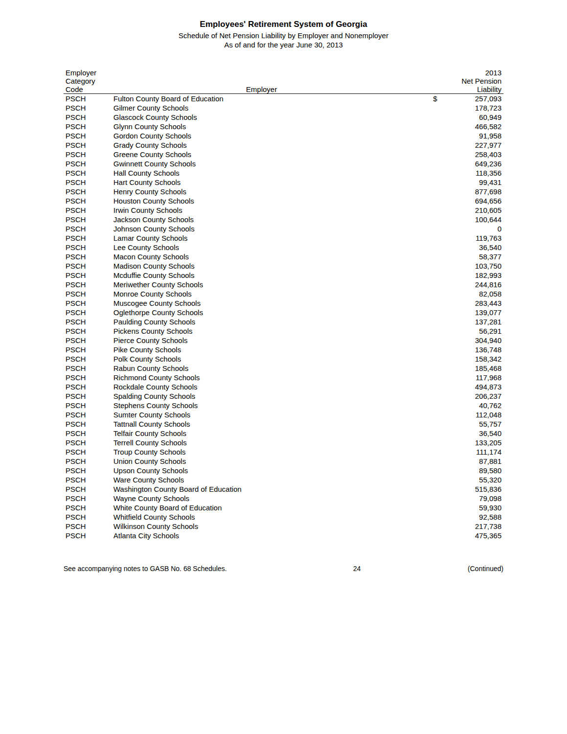Employees' Retirement System of Georgia
Schedule of Net Pension Liability by Employer and Nonemployer
As of and for the year June 30, 2013
| Employer | | 2013 |
| --- | --- | --- |
| Category | | Net Pension |
| Code | Employer | Liability |
| PSCH | Fulton County Board of Education | $ 257,093 |
| PSCH | Gilmer County Schools | 178,723 |
| PSCH | Glascock County Schools | 60,949 |
| PSCH | Glynn County Schools | 466,582 |
| PSCH | Gordon County Schools | 91,958 |
| PSCH | Grady County Schools | 227,977 |
| PSCH | Greene County Schools | 258,403 |
| PSCH | Gwinnett County Schools | 649,236 |
| PSCH | Hall County Schools | 118,356 |
| PSCH | Hart County Schools | 99,431 |
| PSCH | Henry County Schools | 877,698 |
| PSCH | Houston County Schools | 694,656 |
| PSCH | Irwin County Schools | 210,605 |
| PSCH | Jackson County Schools | 100,644 |
| PSCH | Johnson County Schools | 0 |
| PSCH | Lamar County Schools | 119,763 |
| PSCH | Lee County Schools | 36,540 |
| PSCH | Macon County Schools | 58,377 |
| PSCH | Madison County Schools | 103,750 |
| PSCH | Mcduffie County Schools | 182,993 |
| PSCH | Meriwether County Schools | 244,816 |
| PSCH | Monroe County Schools | 82,058 |
| PSCH | Muscogee County Schools | 283,443 |
| PSCH | Oglethorpe County Schools | 139,077 |
| PSCH | Paulding County Schools | 137,281 |
| PSCH | Pickens County Schools | 56,291 |
| PSCH | Pierce County Schools | 304,940 |
| PSCH | Pike County Schools | 136,748 |
| PSCH | Polk County Schools | 158,342 |
| PSCH | Rabun County Schools | 185,468 |
| PSCH | Richmond County Schools | 117,968 |
| PSCH | Rockdale County Schools | 494,873 |
| PSCH | Spalding County Schools | 206,237 |
| PSCH | Stephens County Schools | 40,762 |
| PSCH | Sumter County Schools | 112,048 |
| PSCH | Tattnall County Schools | 55,757 |
| PSCH | Telfair County Schools | 36,540 |
| PSCH | Terrell County Schools | 133,205 |
| PSCH | Troup County Schools | 111,174 |
| PSCH | Union County Schools | 87,881 |
| PSCH | Upson County Schools | 89,580 |
| PSCH | Ware County Schools | 55,320 |
| PSCH | Washington County Board of Education | 515,836 |
| PSCH | Wayne County Schools | 79,098 |
| PSCH | White County Board of Education | 59,930 |
| PSCH | Whitfield County Schools | 92,588 |
| PSCH | Wilkinson County Schools | 217,738 |
| PSCH | Atlanta City Schools | 475,365 |
See accompanying notes to GASB No. 68 Schedules.
24
(Continued)